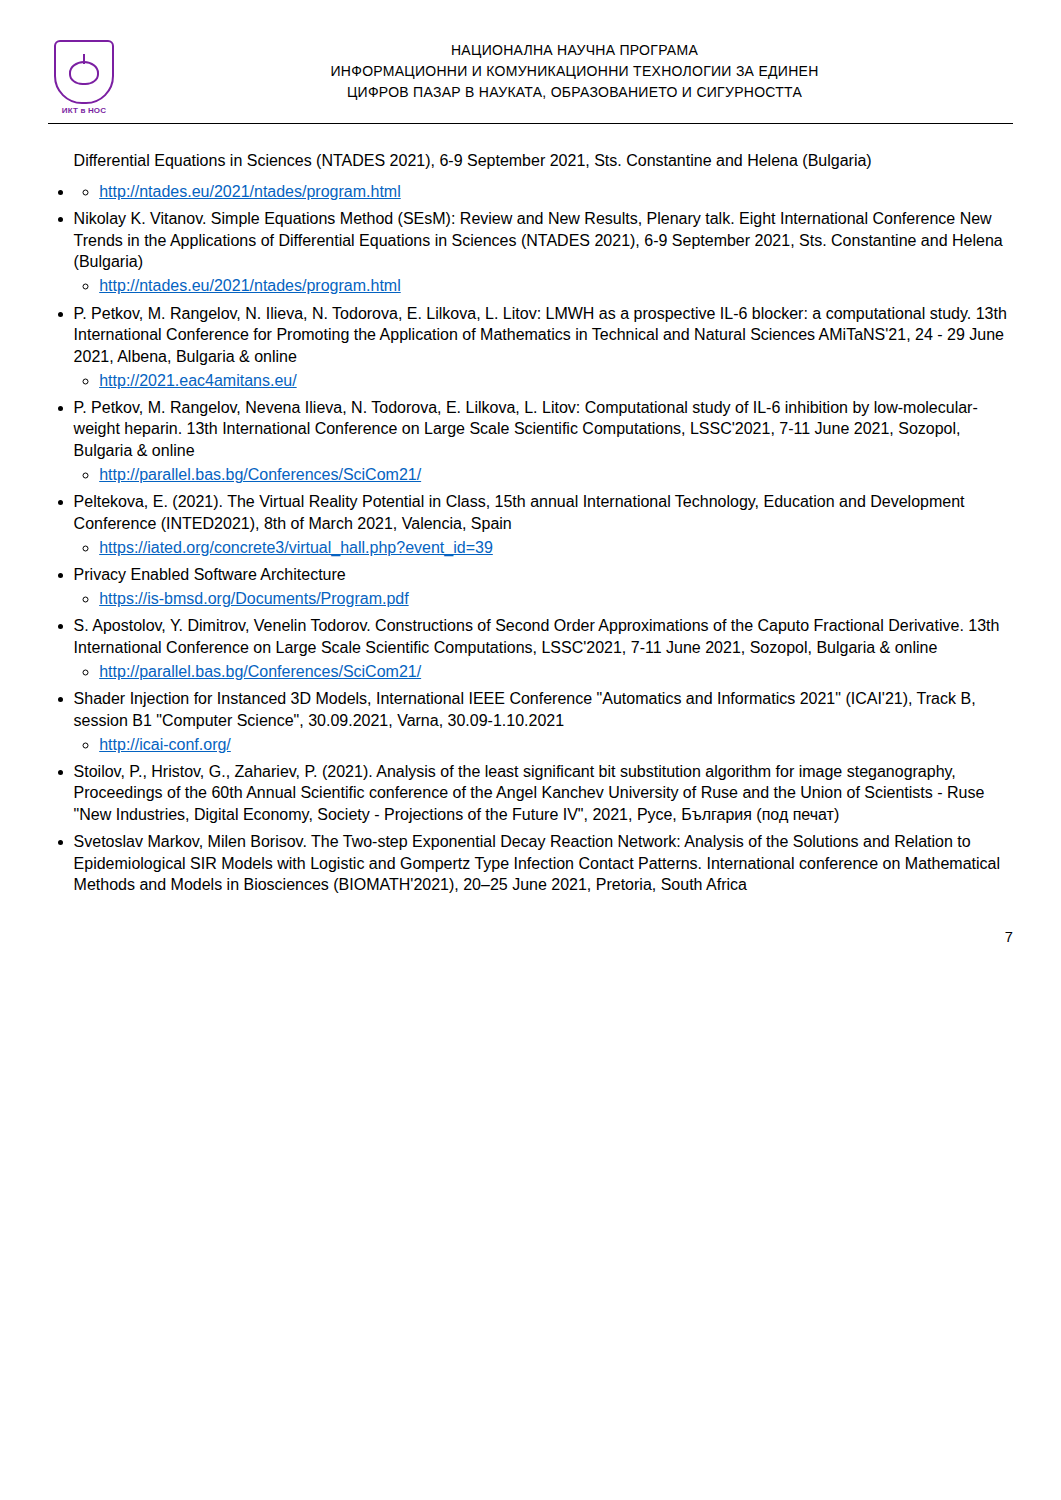ИКТ в НОС
НАЦИОНАЛНА НАУЧНА ПРОГРАМА
ИНФОРМАЦИОННИ И КОМУНИКАЦИОННИ ТЕХНОЛОГИИ ЗА ЕДИНЕН
ЦИФРОВ ПАЗАР В НАУКАТА, ОБРАЗОВАНИЕТО И СИГУРНОСТТА
Differential Equations in Sciences (NTADES 2021), 6-9 September 2021, Sts. Constantine and Helena (Bulgaria)
http://ntades.eu/2021/ntades/program.html
Nikolay K. Vitanov. Simple Equations Method (SEsM): Review and New Results, Plenary talk. Eight International Conference New Trends in the Applications of Differential Equations in Sciences (NTADES 2021), 6-9 September 2021, Sts. Constantine and Helena (Bulgaria)
http://ntades.eu/2021/ntades/program.html
P. Petkov, M. Rangelov, N. Ilieva, N. Todorova, E. Lilkova, L. Litov: LMWH as a prospective IL-6 blocker: a computational study. 13th International Conference for Promoting the Application of Mathematics in Technical and Natural Sciences AMiTaNS'21, 24 - 29 June 2021, Albena, Bulgaria & online
http://2021.eac4amitans.eu/
P. Petkov, M. Rangelov, Nevena Ilieva, N. Todorova, E. Lilkova, L. Litov: Computational study of IL-6 inhibition by low-molecular-weight heparin. 13th International Conference on Large Scale Scientific Computations, LSSC'2021, 7-11 June 2021, Sozopol, Bulgaria & online
http://parallel.bas.bg/Conferences/SciCom21/
Peltekova, E. (2021). The Virtual Reality Potential in Class, 15th annual International Technology, Education and Development Conference (INTED2021), 8th of March 2021, Valencia, Spain
https://iated.org/concrete3/virtual_hall.php?event_id=39
Privacy Enabled Software Architecture
https://is-bmsd.org/Documents/Program.pdf
S. Apostolov, Y. Dimitrov, Venelin Todorov. Constructions of Second Order Approximations of the Caputo Fractional Derivative. 13th International Conference on Large Scale Scientific Computations, LSSC'2021, 7-11 June 2021, Sozopol, Bulgaria & online
http://parallel.bas.bg/Conferences/SciCom21/
Shader Injection for Instanced 3D Models, International IEEE Conference "Automatics and Informatics 2021" (ICAI'21), Track B, session B1 "Computer Science", 30.09.2021, Varna, 30.09-1.10.2021
http://icai-conf.org/
Stoilov, P., Hristov, G., Zahariev, P. (2021). Analysis of the least significant bit substitution algorithm for image steganography, Proceedings of the 60th Annual Scientific conference of the Angel Kanchev University of Ruse and the Union of Scientists - Ruse "New Industries, Digital Economy, Society - Projections of the Future IV", 2021, Русе, България (под печат)
Svetoslav Markov, Milen Borisov. The Two-step Exponential Decay Reaction Network: Analysis of the Solutions and Relation to Epidemiological SIR Models with Logistic and Gompertz Type Infection Contact Patterns. International conference on Mathematical Methods and Models in Biosciences (BIOMATH'2021), 20–25 June 2021, Pretoria, South Africa
7